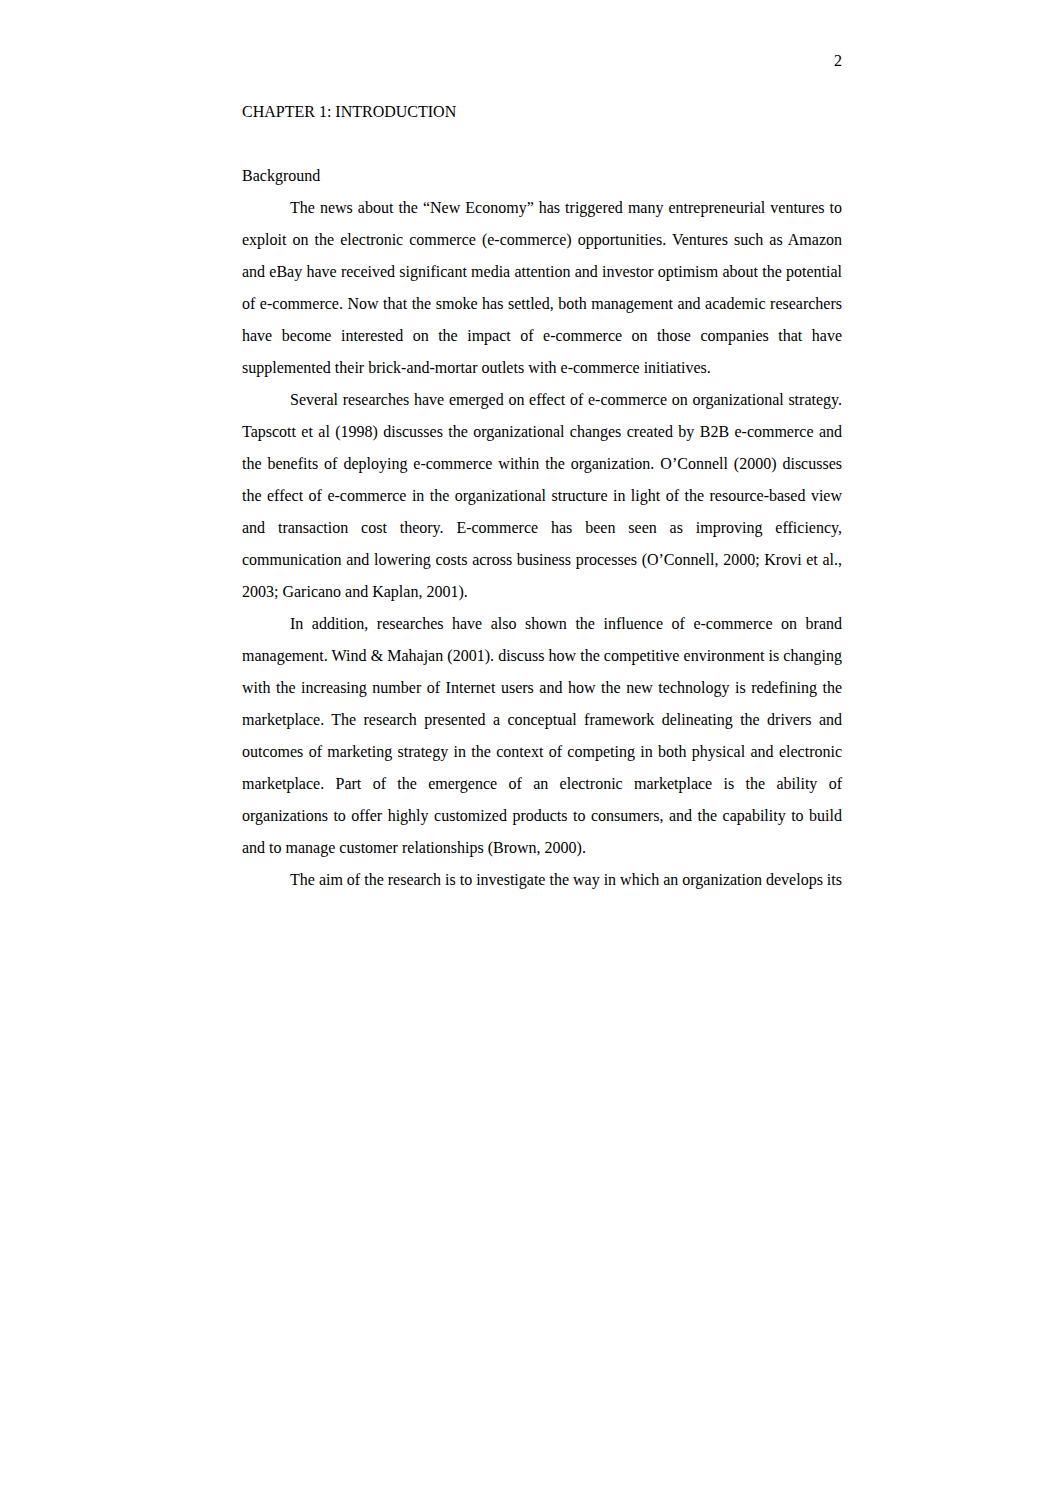2
CHAPTER 1: INTRODUCTION
Background
The news about the “New Economy” has triggered many entrepreneurial ventures to exploit on the electronic commerce (e-commerce) opportunities. Ventures such as Amazon and eBay have received significant media attention and investor optimism about the potential of e-commerce. Now that the smoke has settled, both management and academic researchers have become interested on the impact of e-commerce on those companies that have supplemented their brick-and-mortar outlets with e-commerce initiatives.
Several researches have emerged on effect of e-commerce on organizational strategy. Tapscott et al (1998) discusses the organizational changes created by B2B e-commerce and the benefits of deploying e-commerce within the organization. O’Connell (2000) discusses the effect of e-commerce in the organizational structure in light of the resource-based view and transaction cost theory. E-commerce has been seen as improving efficiency, communication and lowering costs across business processes (O’Connell, 2000; Krovi et al., 2003; Garicano and Kaplan, 2001).
In addition, researches have also shown the influence of e-commerce on brand management. Wind & Mahajan (2001). discuss how the competitive environment is changing with the increasing number of Internet users and how the new technology is redefining the marketplace. The research presented a conceptual framework delineating the drivers and outcomes of marketing strategy in the context of competing in both physical and electronic marketplace. Part of the emergence of an electronic marketplace is the ability of organizations to offer highly customized products to consumers, and the capability to build and to manage customer relationships (Brown, 2000).
The aim of the research is to investigate the way in which an organization develops its